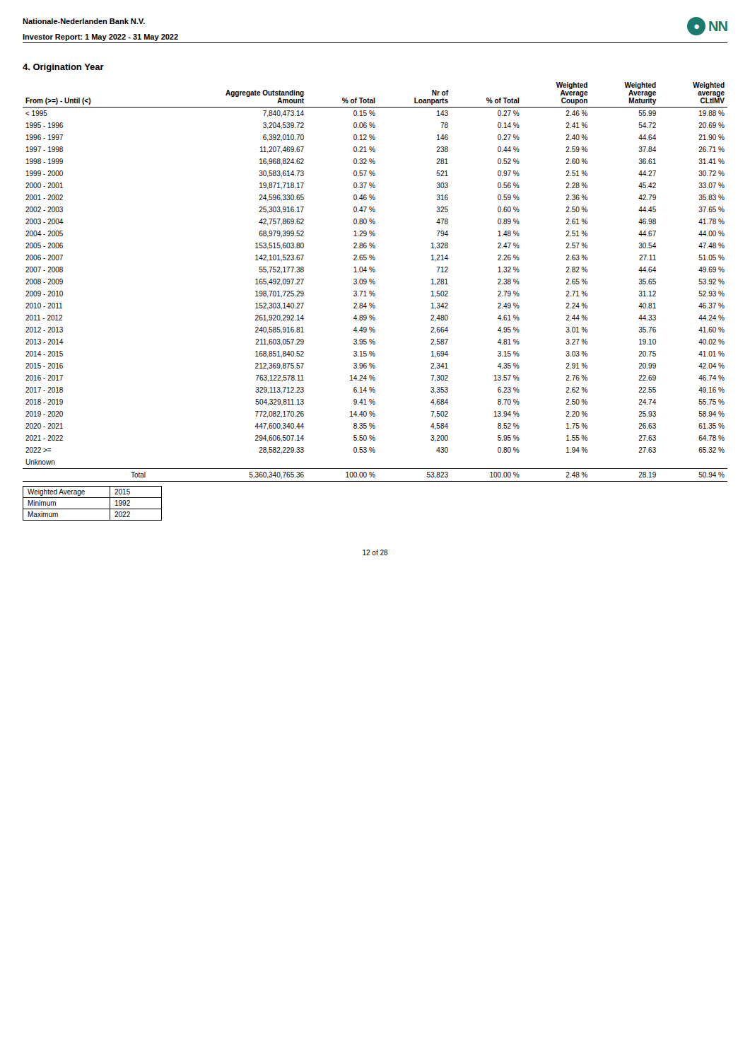Nationale-Nederlanden Bank N.V.
Investor Report: 1 May 2022 - 31 May 2022
●NN
4. Origination Year
| From (>=) - Until (<) | Aggregate Outstanding Amount | % of Total | Nr of Loanparts | % of Total | Weighted Average Coupon | Weighted Average Maturity | Weighted average CLtIMV |
| --- | --- | --- | --- | --- | --- | --- | --- |
| < 1995 | 7,840,473.14 | 0.15 % | 143 | 0.27 % | 2.46 % | 55.99 | 19.88 % |
| 1995 - 1996 | 3,204,539.72 | 0.06 % | 78 | 0.14 % | 2.41 % | 54.72 | 20.69 % |
| 1996 - 1997 | 6,392,010.70 | 0.12 % | 146 | 0.27 % | 2.40 % | 44.64 | 21.90 % |
| 1997 - 1998 | 11,207,469.67 | 0.21 % | 238 | 0.44 % | 2.59 % | 37.84 | 26.71 % |
| 1998 - 1999 | 16,968,824.62 | 0.32 % | 281 | 0.52 % | 2.60 % | 36.61 | 31.41 % |
| 1999 - 2000 | 30,583,614.73 | 0.57 % | 521 | 0.97 % | 2.51 % | 44.27 | 30.72 % |
| 2000 - 2001 | 19,871,718.17 | 0.37 % | 303 | 0.56 % | 2.28 % | 45.42 | 33.07 % |
| 2001 - 2002 | 24,596,330.65 | 0.46 % | 316 | 0.59 % | 2.36 % | 42.79 | 35.83 % |
| 2002 - 2003 | 25,303,916.17 | 0.47 % | 325 | 0.60 % | 2.50 % | 44.45 | 37.65 % |
| 2003 - 2004 | 42,757,869.62 | 0.80 % | 478 | 0.89 % | 2.61 % | 46.98 | 41.78 % |
| 2004 - 2005 | 68,979,399.52 | 1.29 % | 794 | 1.48 % | 2.51 % | 44.67 | 44.00 % |
| 2005 - 2006 | 153,515,603.80 | 2.86 % | 1,328 | 2.47 % | 2.57 % | 30.54 | 47.48 % |
| 2006 - 2007 | 142,101,523.67 | 2.65 % | 1,214 | 2.26 % | 2.63 % | 27.11 | 51.05 % |
| 2007 - 2008 | 55,752,177.38 | 1.04 % | 712 | 1.32 % | 2.82 % | 44.64 | 49.69 % |
| 2008 - 2009 | 165,492,097.27 | 3.09 % | 1,281 | 2.38 % | 2.65 % | 35.65 | 53.92 % |
| 2009 - 2010 | 198,701,725.29 | 3.71 % | 1,502 | 2.79 % | 2.71 % | 31.12 | 52.93 % |
| 2010 - 2011 | 152,303,140.27 | 2.84 % | 1,342 | 2.49 % | 2.24 % | 40.81 | 46.37 % |
| 2011 - 2012 | 261,920,292.14 | 4.89 % | 2,480 | 4.61 % | 2.44 % | 44.33 | 44.24 % |
| 2012 - 2013 | 240,585,916.81 | 4.49 % | 2,664 | 4.95 % | 3.01 % | 35.76 | 41.60 % |
| 2013 - 2014 | 211,603,057.29 | 3.95 % | 2,587 | 4.81 % | 3.27 % | 19.10 | 40.02 % |
| 2014 - 2015 | 168,851,840.52 | 3.15 % | 1,694 | 3.15 % | 3.03 % | 20.75 | 41.01 % |
| 2015 - 2016 | 212,369,875.57 | 3.96 % | 2,341 | 4.35 % | 2.91 % | 20.99 | 42.04 % |
| 2016 - 2017 | 763,122,578.11 | 14.24 % | 7,302 | 13.57 % | 2.76 % | 22.69 | 46.74 % |
| 2017 - 2018 | 329,113,712.23 | 6.14 % | 3,353 | 6.23 % | 2.62 % | 22.55 | 49.16 % |
| 2018 - 2019 | 504,329,811.13 | 9.41 % | 4,684 | 8.70 % | 2.50 % | 24.74 | 55.75 % |
| 2019 - 2020 | 772,082,170.26 | 14.40 % | 7,502 | 13.94 % | 2.20 % | 25.93 | 58.94 % |
| 2020 - 2021 | 447,600,340.44 | 8.35 % | 4,584 | 8.52 % | 1.75 % | 26.63 | 61.35 % |
| 2021 - 2022 | 294,606,507.14 | 5.50 % | 3,200 | 5.95 % | 1.55 % | 27.63 | 64.78 % |
| 2022 >= | 28,582,229.33 | 0.53 % | 430 | 0.80 % | 1.94 % | 27.63 | 65.32 % |
| Unknown | | | | | | | |
| Total | 5,360,340,765.36 | 100.00 % | 53,823 | 100.00 % | 2.48 % | 28.19 | 50.94 % |
| Weighted Average | 2015 |
| Minimum | 1992 |
| Maximum | 2022 |
12 of 28